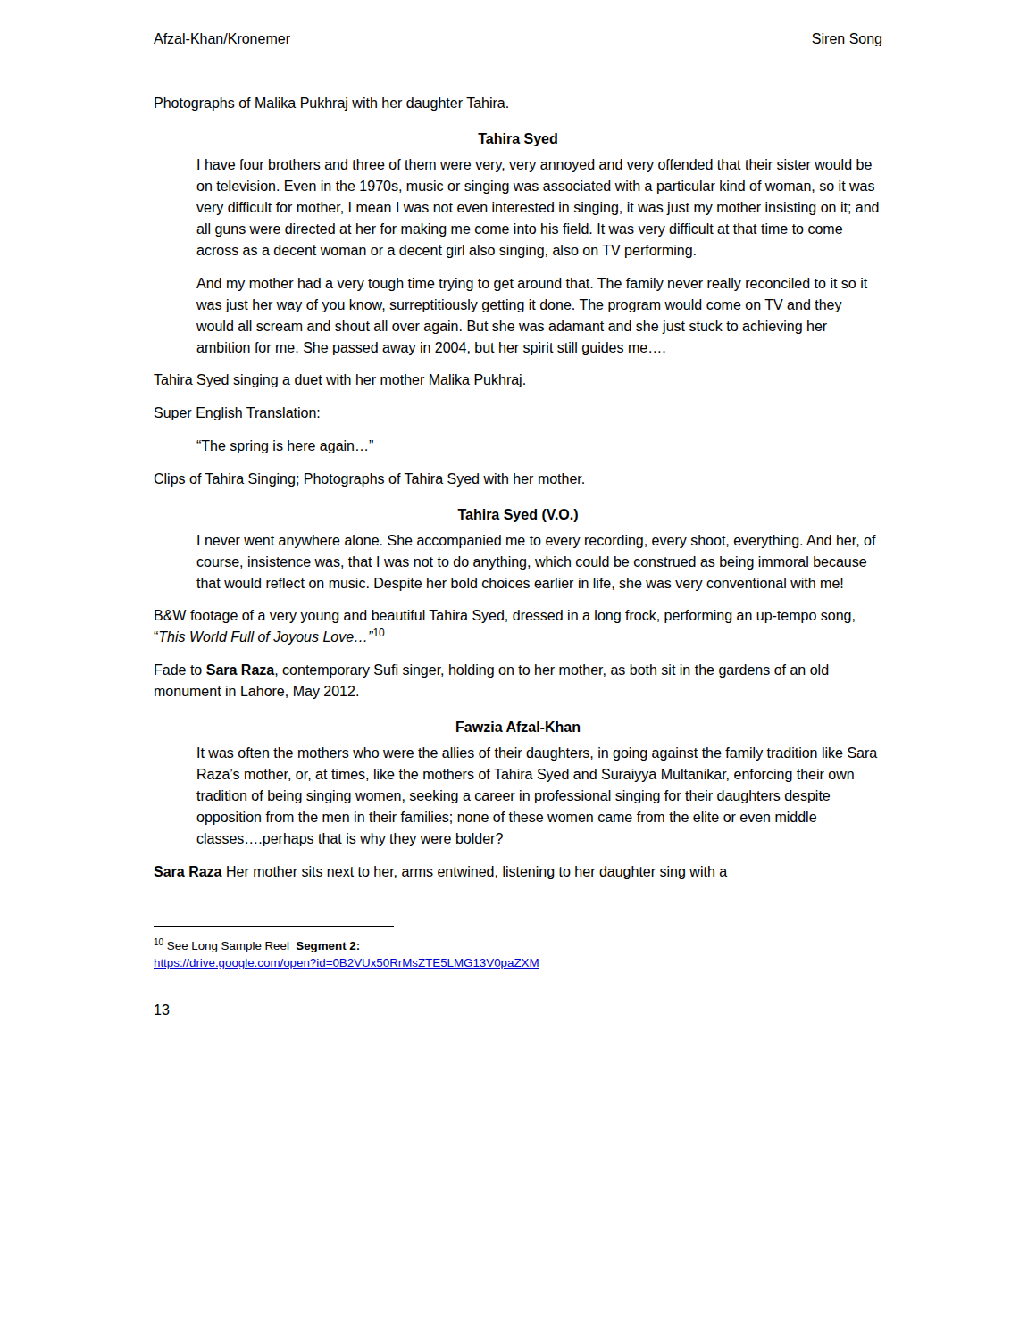Afzal-Khan/Kronemer Siren Song
Photographs of Malika Pukhraj with her daughter Tahira.
Tahira Syed
I have four brothers and three of them were very, very annoyed and very offended that their sister would be on television. Even in the 1970s, music or singing was associated with a particular kind of woman, so it was very difficult for mother, I mean I was not even interested in singing, it was just my mother insisting on it; and all guns were directed at her for making me come into his field. It was very difficult at that time to come across as a decent woman or a decent girl also singing, also on TV performing.
And my mother had a very tough time trying to get around that. The family never really reconciled to it so it was just her way of you know, surreptitiously getting it done. The program would come on TV and they would all scream and shout all over again. But she was adamant and she just stuck to achieving her ambition for me. She passed away in 2004, but her spirit still guides me….
Tahira Syed singing a duet with her mother Malika Pukhraj.
Super English Translation:
“The spring is here again…”
Clips of Tahira Singing; Photographs of Tahira Syed with her mother.
Tahira Syed (V.O.)
I never went anywhere alone. She accompanied me to every recording, every shoot, everything. And her, of course, insistence was, that I was not to do anything, which could be construed as being immoral because that would reflect on music. Despite her bold choices earlier in life, she was very conventional with me!
B&W footage of a very young and beautiful Tahira Syed, dressed in a long frock, performing an up-tempo song, “This World Full of Joyous Love…”10
Fade to Sara Raza, contemporary Sufi singer, holding on to her mother, as both sit in the gardens of an old monument in Lahore, May 2012.
Fawzia Afzal-Khan
It was often the mothers who were the allies of their daughters, in going against the family tradition like Sara Raza’s mother, or, at times, like the mothers of Tahira Syed and Suraiyya Multanikar, enforcing their own tradition of being singing women, seeking a career in professional singing for their daughters despite opposition from the men in their families; none of these women came from the elite or even middle classes….perhaps that is why they were bolder?
Sara Raza Her mother sits next to her, arms entwined, listening to her daughter sing with a
10 See Long Sample Reel Segment 2:
https://drive.google.com/open?id=0B2VUx50RrMsZTE5LMG13V0paZXM
13